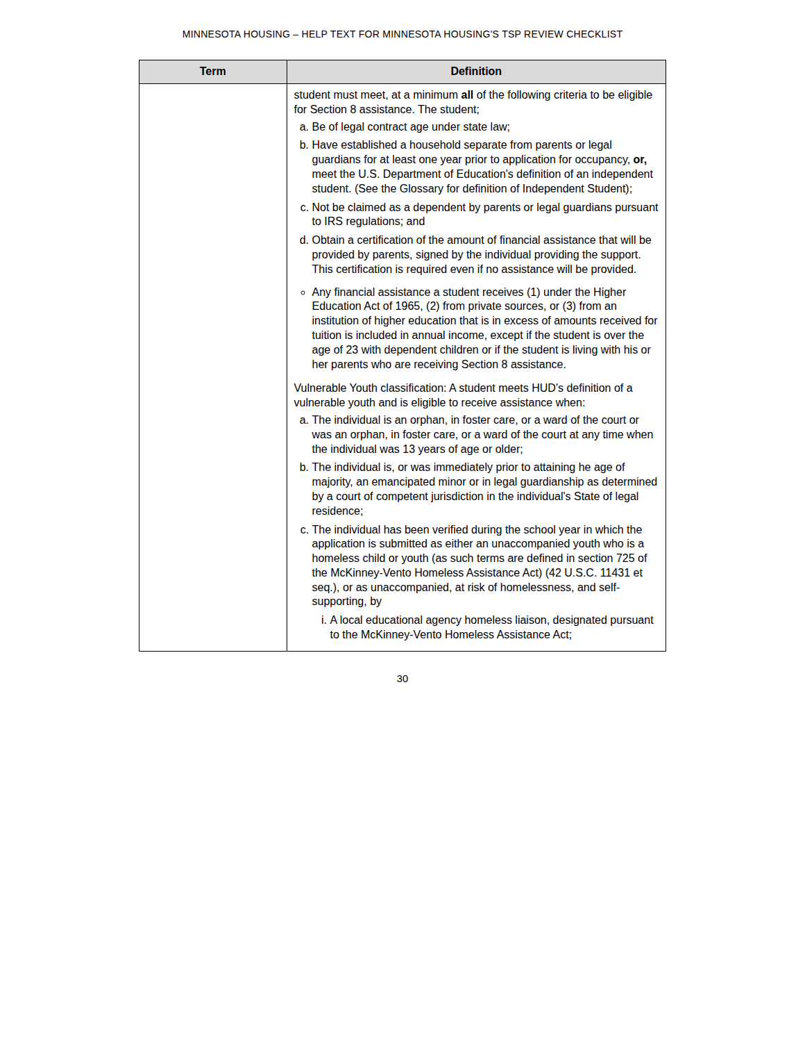MINNESOTA HOUSING – HELP TEXT FOR MINNESOTA HOUSING'S TSP REVIEW CHECKLIST
| Term | Definition |
| --- | --- |
| | student must meet, at a minimum all of the following criteria to be eligible for Section 8 assistance. The student; Be of legal contract age under state law; Have established a household separate from parents or legal guardians for at least one year prior to application for occupancy, or, meet the U.S. Department of Education's definition of an independent student. (See the Glossary for definition of Independent Student); Not be claimed as a dependent by parents or legal guardians pursuant to IRS regulations; and Obtain a certification of the amount of financial assistance that will be provided by parents, signed by the individual providing the support. This certification is required even if no assistance will be provided. Any financial assistance a student receives (1) under the Higher Education Act of 1965, (2) from private sources, or (3) from an institution of higher education that is in excess of amounts received for tuition is included in annual income, except if the student is over the age of 23 with dependent children or if the student is living with his or her parents who are receiving Section 8 assistance. Vulnerable Youth classification: A student meets HUD's definition of a vulnerable youth and is eligible to receive assistance when: The individual is an orphan, in foster care, or a ward of the court or was an orphan, in foster care, or a ward of the court at any time when the individual was 13 years of age or older; The individual is, or was immediately prior to attaining he age of majority, an emancipated minor or in legal guardianship as determined by a court of competent jurisdiction in the individual's State of legal residence; The individual has been verified during the school year in which the application is submitted as either an unaccompanied youth who is a homeless child or youth (as such terms are defined in section 725 of the McKinney-Vento Homeless Assistance Act) (42 U.S.C. 11431 et seq.), or as unaccompanied, at risk of homelessness, and self-supporting, by A local educational agency homeless liaison, designated pursuant to the McKinney-Vento Homeless Assistance Act; |
30